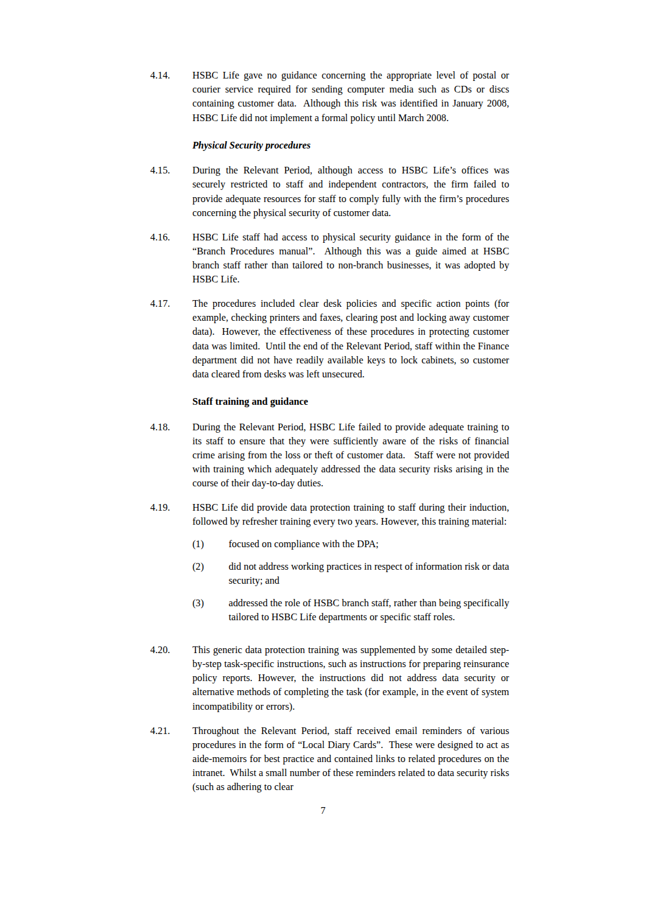4.14.
HSBC Life gave no guidance concerning the appropriate level of postal or courier service required for sending computer media such as CDs or discs containing customer data. Although this risk was identified in January 2008, HSBC Life did not implement a formal policy until March 2008.
Physical Security procedures
4.15.
During the Relevant Period, although access to HSBC Life’s offices was securely restricted to staff and independent contractors, the firm failed to provide adequate resources for staff to comply fully with the firm’s procedures concerning the physical security of customer data.
4.16.
HSBC Life staff had access to physical security guidance in the form of the “Branch Procedures manual”. Although this was a guide aimed at HSBC branch staff rather than tailored to non-branch businesses, it was adopted by HSBC Life.
4.17.
The procedures included clear desk policies and specific action points (for example, checking printers and faxes, clearing post and locking away customer data). However, the effectiveness of these procedures in protecting customer data was limited. Until the end of the Relevant Period, staff within the Finance department did not have readily available keys to lock cabinets, so customer data cleared from desks was left unsecured.
Staff training and guidance
4.18.
During the Relevant Period, HSBC Life failed to provide adequate training to its staff to ensure that they were sufficiently aware of the risks of financial crime arising from the loss or theft of customer data. Staff were not provided with training which adequately addressed the data security risks arising in the course of their day-to-day duties.
4.19.
HSBC Life did provide data protection training to staff during their induction, followed by refresher training every two years. However, this training material:
(1) focused on compliance with the DPA;
(2) did not address working practices in respect of information risk or data security; and
(3) addressed the role of HSBC branch staff, rather than being specifically tailored to HSBC Life departments or specific staff roles.
4.20.
This generic data protection training was supplemented by some detailed step-by-step task-specific instructions, such as instructions for preparing reinsurance policy reports. However, the instructions did not address data security or alternative methods of completing the task (for example, in the event of system incompatibility or errors).
4.21.
Throughout the Relevant Period, staff received email reminders of various procedures in the form of “Local Diary Cards”. These were designed to act as aide-memoirs for best practice and contained links to related procedures on the intranet. Whilst a small number of these reminders related to data security risks (such as adhering to clear
7